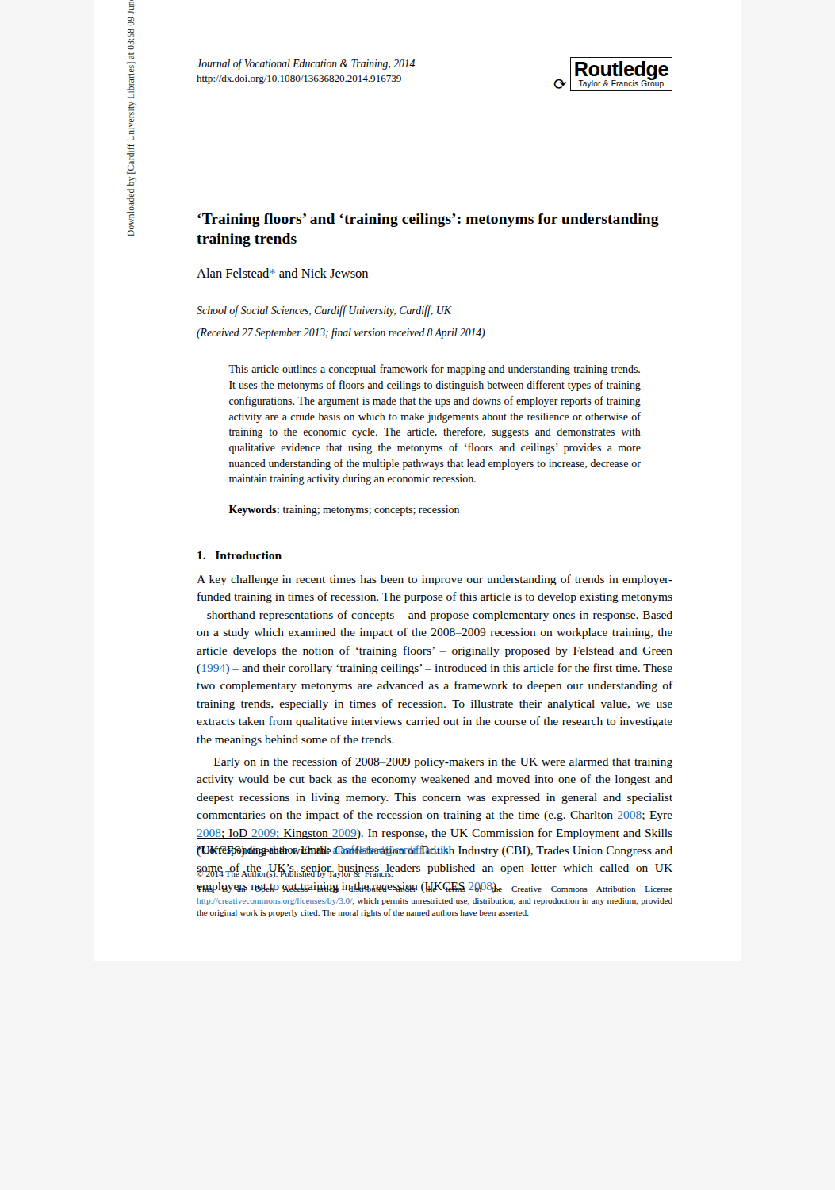Downloaded by [Cardiff University Libraries] at 03:58 09 June 2014
Journal of Vocational Education & Training, 2014
http://dx.doi.org/10.1080/13636820.2014.916739
⟳Routledge Taylor & Francis Group
‘Training floors’ and ‘training ceilings’: metonyms for understanding training trends
Alan Felstead* and Nick Jewson
School of Social Sciences, Cardiff University, Cardiff, UK
(Received 27 September 2013; final version received 8 April 2014)
This article outlines a conceptual framework for mapping and understanding training trends. It uses the metonyms of floors and ceilings to distinguish between different types of training configurations. The argument is made that the ups and downs of employer reports of training activity are a crude basis on which to make judgements about the resilience or otherwise of training to the economic cycle. The article, therefore, suggests and demonstrates with qualitative evidence that using the metonyms of ‘floors and ceilings’ provides a more nuanced understanding of the multiple pathways that lead employers to increase, decrease or maintain training activity during an economic recession.
Keywords: training; metonyms; concepts; recession
1. Introduction
A key challenge in recent times has been to improve our understanding of trends in employer-funded training in times of recession. The purpose of this article is to develop existing metonyms – shorthand representations of concepts – and propose complementary ones in response. Based on a study which examined the impact of the 2008–2009 recession on workplace training, the article develops the notion of ‘training floors’ – originally proposed by Felstead and Green (1994) – and their corollary ‘training ceilings’ – introduced in this article for the first time. These two complementary metonyms are advanced as a framework to deepen our understanding of training trends, especially in times of recession. To illustrate their analytical value, we use extracts taken from qualitative interviews carried out in the course of the research to investigate the meanings behind some of the trends.
Early on in the recession of 2008–2009 policy-makers in the UK were alarmed that training activity would be cut back as the economy weakened and moved into one of the longest and deepest recessions in living memory. This concern was expressed in general and specialist commentaries on the impact of the recession on training at the time (e.g. Charlton 2008; Eyre 2008; IoD 2009; Kingston 2009). In response, the UK Commission for Employment and Skills (UKCES) together with the Confederation of British Industry (CBI), Trades Union Congress and some of the UK’s senior business leaders published an open letter which called on UK employers not to cut training in the recession (UKCES 2008).
*Corresponding author. Email: alanfelstead@cardiff.ac.uk
© 2014 The Author(s). Published by Taylor & Francis.
This is an Open Access article distributed under the terms of the Creative Commons Attribution License http://creativecommons.org/licenses/by/3.0/, which permits unrestricted use, distribution, and reproduction in any medium, provided the original work is properly cited. The moral rights of the named authors have been asserted.